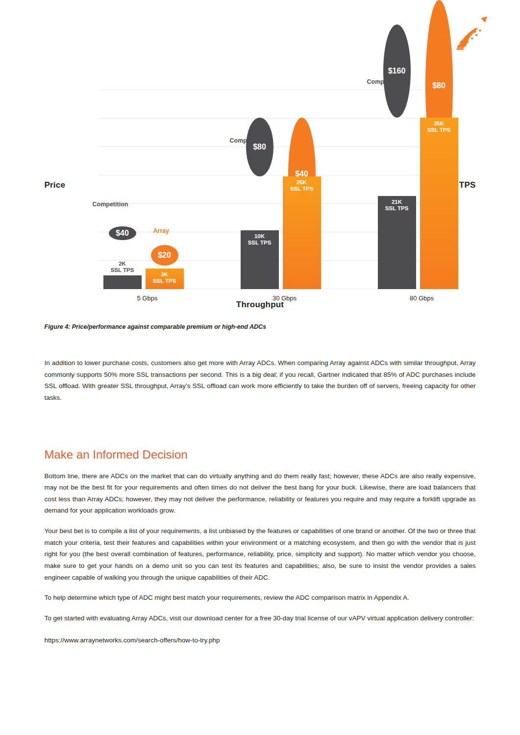Price
SSL TPS
Competition
$40
Array
$20
2K
SSL TPS
3K
SSL TPS
Competition
$80
Array
$40
10K
SSL TPS
25K
SSL TPS
Competition
$160
Array
$80
21K
SSL TPS
35K
SSL TPS
5 Gbps
30 Gbps
80 Gbps
Throughput
Figure 4: Price/performance against comparable premium or high-end ADCs
In addition to lower purchase costs, customers also get more with Array ADCs. When comparing Array against ADCs with similar throughput, Array commonly supports 50% more SSL transactions per second. This is a big deal; if you recall, Gartner indicated that 85% of ADC purchases include SSL offload. With greater SSL throughput, Array’s SSL offload can work more efficiently to take the burden off of servers, freeing capacity for other tasks.
Make an Informed Decision
Bottom line, there are ADCs on the market that can do virtually anything and do them really fast; however, these ADCs are also really expensive, may not be the best fit for your requirements and often times do not deliver the best bang for your buck. Likewise, there are load balancers that cost less than Array ADCs; however, they may not deliver the performance, reliability or features you require and may require a forklift upgrade as demand for your application workloads grow.
Your best bet is to compile a list of your requirements, a list unbiased by the features or capabilities of one brand or another. Of the two or three that match your criteria, test their features and capabilities within your environment or a matching ecosystem, and then go with the vendor that is just right for you (the best overall combination of features, performance, reliability, price, simplicity and support). No matter which vendor you choose, make sure to get your hands on a demo unit so you can test its features and capabilities; also, be sure to insist the vendor provides a sales engineer capable of walking you through the unique capabilities of their ADC.
To help determine which type of ADC might best match your requirements, review the ADC comparison matrix in Appendix A.
To get started with evaluating Array ADCs, visit our download center for a free 30-day trial license of our vAPV virtual application delivery controller:
https://www.arraynetworks.com/search-offers/how-to-try.php